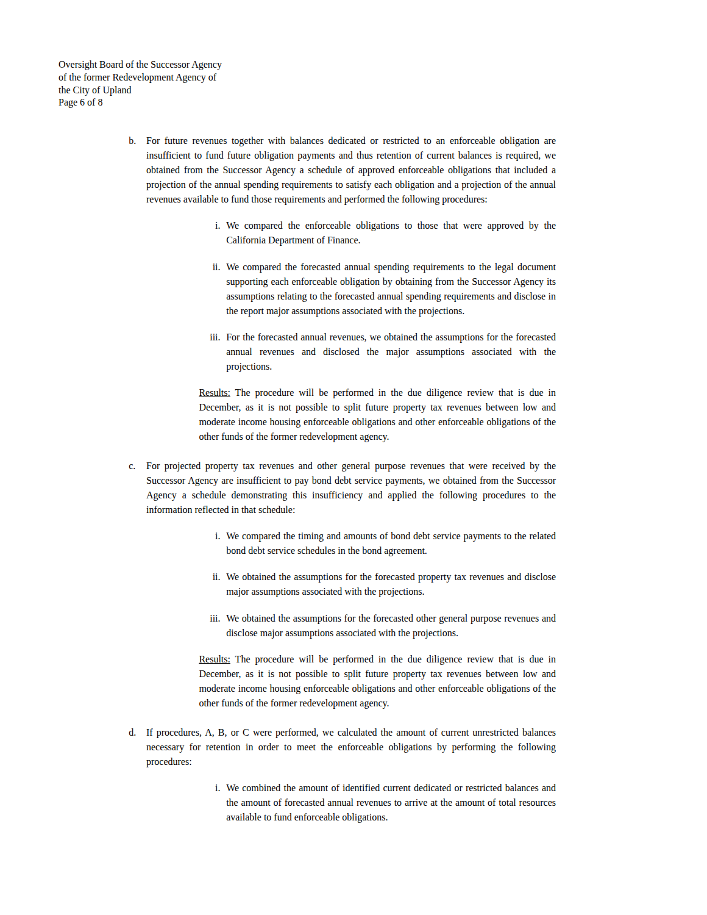Oversight Board of the Successor Agency
of the former Redevelopment Agency of
the City of Upland
Page 6 of 8
b.
For future revenues together with balances dedicated or restricted to an enforceable obligation are insufficient to fund future obligation payments and thus retention of current balances is required, we obtained from the Successor Agency a schedule of approved enforceable obligations that included a projection of the annual spending requirements to satisfy each obligation and a projection of the annual revenues available to fund those requirements and performed the following procedures:
i.
We compared the enforceable obligations to those that were approved by the California Department of Finance.
ii.
We compared the forecasted annual spending requirements to the legal document supporting each enforceable obligation by obtaining from the Successor Agency its assumptions relating to the forecasted annual spending requirements and disclose in the report major assumptions associated with the projections.
iii.
For the forecasted annual revenues, we obtained the assumptions for the forecasted annual revenues and disclosed the major assumptions associated with the projections.
Results: The procedure will be performed in the due diligence review that is due in December, as it is not possible to split future property tax revenues between low and moderate income housing enforceable obligations and other enforceable obligations of the other funds of the former redevelopment agency.
c.
For projected property tax revenues and other general purpose revenues that were received by the Successor Agency are insufficient to pay bond debt service payments, we obtained from the Successor Agency a schedule demonstrating this insufficiency and applied the following procedures to the information reflected in that schedule:
i.
We compared the timing and amounts of bond debt service payments to the related bond debt service schedules in the bond agreement.
ii.
We obtained the assumptions for the forecasted property tax revenues and disclose major assumptions associated with the projections.
iii.
We obtained the assumptions for the forecasted other general purpose revenues and disclose major assumptions associated with the projections.
Results: The procedure will be performed in the due diligence review that is due in December, as it is not possible to split future property tax revenues between low and moderate income housing enforceable obligations and other enforceable obligations of the other funds of the former redevelopment agency.
d.
If procedures, A, B, or C were performed, we calculated the amount of current unrestricted balances necessary for retention in order to meet the enforceable obligations by performing the following procedures:
i.
We combined the amount of identified current dedicated or restricted balances and the amount of forecasted annual revenues to arrive at the amount of total resources available to fund enforceable obligations.